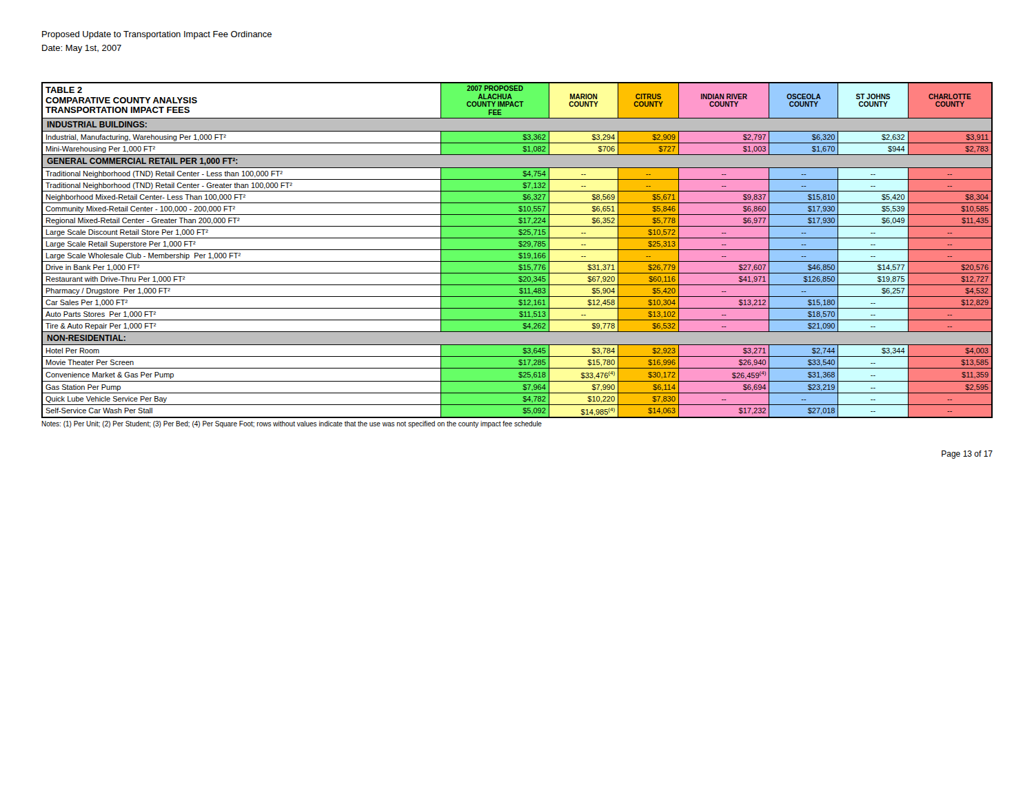Proposed Update to Transportation Impact Fee Ordinance
Date: May 1st, 2007
| TABLE 2 COMPARATIVE COUNTY ANALYSIS TRANSPORTATION IMPACT FEES | 2007 PROPOSED ALACHUA COUNTY IMPACT FEE | MARION COUNTY | CITRUS COUNTY | INDIAN RIVER COUNTY | OSCEOLA COUNTY | ST JOHNS COUNTY | CHARLOTTE COUNTY |
| --- | --- | --- | --- | --- | --- | --- | --- |
| INDUSTRIAL BUILDINGS: |
| Industrial, Manufacturing, Warehousing Per 1,000 FT² | $3,362 | $3,294 | $2,909 | $2,797 | $6,320 | $2,632 | $3,911 |
| Mini-Warehousing Per 1,000 FT² | $1,082 | $706 | $727 | $1,003 | $1,670 | $944 | $2,783 |
| GENERAL COMMERCIAL RETAIL PER 1,000 FT²: |
| Traditional Neighborhood (TND) Retail Center - Less than 100,000 FT² | $4,754 | -- | -- | -- | -- | -- | -- |
| Traditional Neighborhood (TND) Retail Center - Greater than 100,000 FT² | $7,132 | -- | -- | -- | -- | -- | -- |
| Neighborhood Mixed-Retail Center- Less Than 100,000 FT² | $6,327 | $8,569 | $5,671 | $9,837 | $15,810 | $5,420 | $8,304 |
| Community Mixed-Retail Center - 100,000 - 200,000 FT² | $10,557 | $6,651 | $5,846 | $6,860 | $17,930 | $5,539 | $10,585 |
| Regional Mixed-Retail Center - Greater Than 200,000 FT² | $17,224 | $6,352 | $5,778 | $6,977 | $17,930 | $6,049 | $11,435 |
| Large Scale Discount Retail Store Per 1,000 FT² | $25,715 | -- | $10,572 | -- | -- | -- | -- |
| Large Scale Retail Superstore Per 1,000 FT² | $29,785 | -- | $25,313 | -- | -- | -- | -- |
| Large Scale Wholesale Club - Membership Per 1,000 FT² | $19,166 | -- | -- | -- | -- | -- | -- |
| Drive in Bank Per 1,000 FT² | $15,776 | $31,371 | $26,779 | $27,607 | $46,850 | $14,577 | $20,576 |
| Restaurant with Drive-Thru Per 1,000 FT² | $20,345 | $67,920 | $60,116 | $41,971 | $126,850 | $19,875 | $12,727 |
| Pharmacy / Drugstore Per 1,000 FT² | $11,483 | $5,904 | $5,420 | -- | -- | $6,257 | $4,532 |
| Car Sales Per 1,000 FT² | $12,161 | $12,458 | $10,304 | $13,212 | $15,180 | -- | $12,829 |
| Auto Parts Stores Per 1,000 FT² | $11,513 | -- | $13,102 | -- | $18,570 | -- | -- |
| Tire & Auto Repair Per 1,000 FT² | $4,262 | $9,778 | $6,532 | -- | $21,090 | -- | -- |
| NON-RESIDENTIAL: |
| Hotel Per Room | $3,645 | $3,784 | $2,923 | $3,271 | $2,744 | $3,344 | $4,003 |
| Movie Theater Per Screen | $17,285 | $15,780 | $16,996 | $26,940 | $33,540 | -- | $13,585 |
| Convenience Market & Gas Per Pump | $25,618 | $33,476 (4) | $30,172 | $26,459 (4) | $31,368 | -- | $11,359 |
| Gas Station Per Pump | $7,964 | $7,990 | $6,114 | $6,694 | $23,219 | -- | $2,595 |
| Quick Lube Vehicle Service Per Bay | $4,782 | $10,220 | $7,830 | -- | -- | -- | -- |
| Self-Service Car Wash Per Stall | $5,092 | $14,985 (4) | $14,063 | $17,232 | $27,018 | -- | -- |
Notes: (1) Per Unit; (2) Per Student; (3) Per Bed; (4) Per Square Foot; rows without values indicate that the use was not specified on the county impact fee schedule
Page 13 of 17